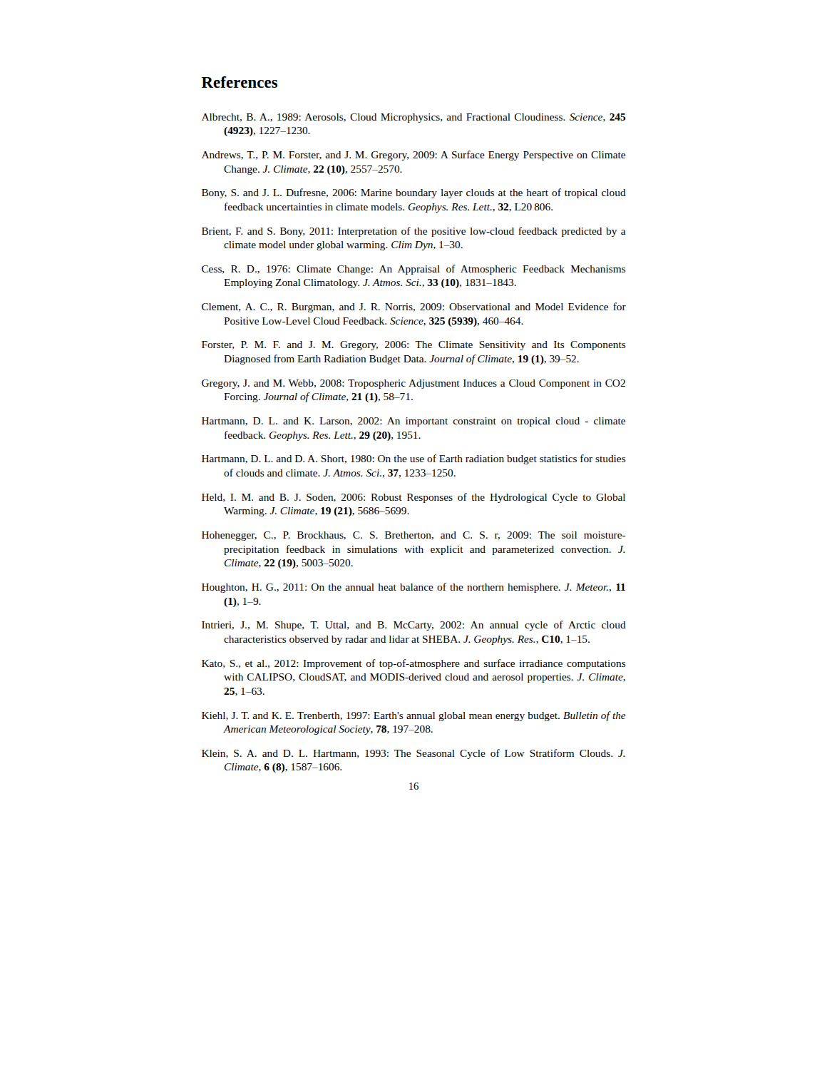References
Albrecht, B. A., 1989: Aerosols, Cloud Microphysics, and Fractional Cloudiness. Science, 245 (4923), 1227–1230.
Andrews, T., P. M. Forster, and J. M. Gregory, 2009: A Surface Energy Perspective on Climate Change. J. Climate, 22 (10), 2557–2570.
Bony, S. and J. L. Dufresne, 2006: Marine boundary layer clouds at the heart of tropical cloud feedback uncertainties in climate models. Geophys. Res. Lett., 32, L20 806.
Brient, F. and S. Bony, 2011: Interpretation of the positive low-cloud feedback predicted by a climate model under global warming. Clim Dyn, 1–30.
Cess, R. D., 1976: Climate Change: An Appraisal of Atmospheric Feedback Mechanisms Employing Zonal Climatology. J. Atmos. Sci., 33 (10), 1831–1843.
Clement, A. C., R. Burgman, and J. R. Norris, 2009: Observational and Model Evidence for Positive Low-Level Cloud Feedback. Science, 325 (5939), 460–464.
Forster, P. M. F. and J. M. Gregory, 2006: The Climate Sensitivity and Its Components Diagnosed from Earth Radiation Budget Data. Journal of Climate, 19 (1), 39–52.
Gregory, J. and M. Webb, 2008: Tropospheric Adjustment Induces a Cloud Component in CO2 Forcing. Journal of Climate, 21 (1), 58–71.
Hartmann, D. L. and K. Larson, 2002: An important constraint on tropical cloud - climate feedback. Geophys. Res. Lett., 29 (20), 1951.
Hartmann, D. L. and D. A. Short, 1980: On the use of Earth radiation budget statistics for studies of clouds and climate. J. Atmos. Sci., 37, 1233–1250.
Held, I. M. and B. J. Soden, 2006: Robust Responses of the Hydrological Cycle to Global Warming. J. Climate, 19 (21), 5686–5699.
Hohenegger, C., P. Brockhaus, C. S. Bretherton, and C. S. r, 2009: The soil moisture-precipitation feedback in simulations with explicit and parameterized convection. J. Climate, 22 (19), 5003–5020.
Houghton, H. G., 2011: On the annual heat balance of the northern hemisphere. J. Meteor., 11 (1), 1–9.
Intrieri, J., M. Shupe, T. Uttal, and B. McCarty, 2002: An annual cycle of Arctic cloud characteristics observed by radar and lidar at SHEBA. J. Geophys. Res., C10, 1–15.
Kato, S., et al., 2012: Improvement of top-of-atmosphere and surface irradiance computations with CALIPSO, CloudSAT, and MODIS-derived cloud and aerosol properties. J. Climate, 25, 1–63.
Kiehl, J. T. and K. E. Trenberth, 1997: Earth's annual global mean energy budget. Bulletin of the American Meteorological Society, 78, 197–208.
Klein, S. A. and D. L. Hartmann, 1993: The Seasonal Cycle of Low Stratiform Clouds. J. Climate, 6 (8), 1587–1606.
16